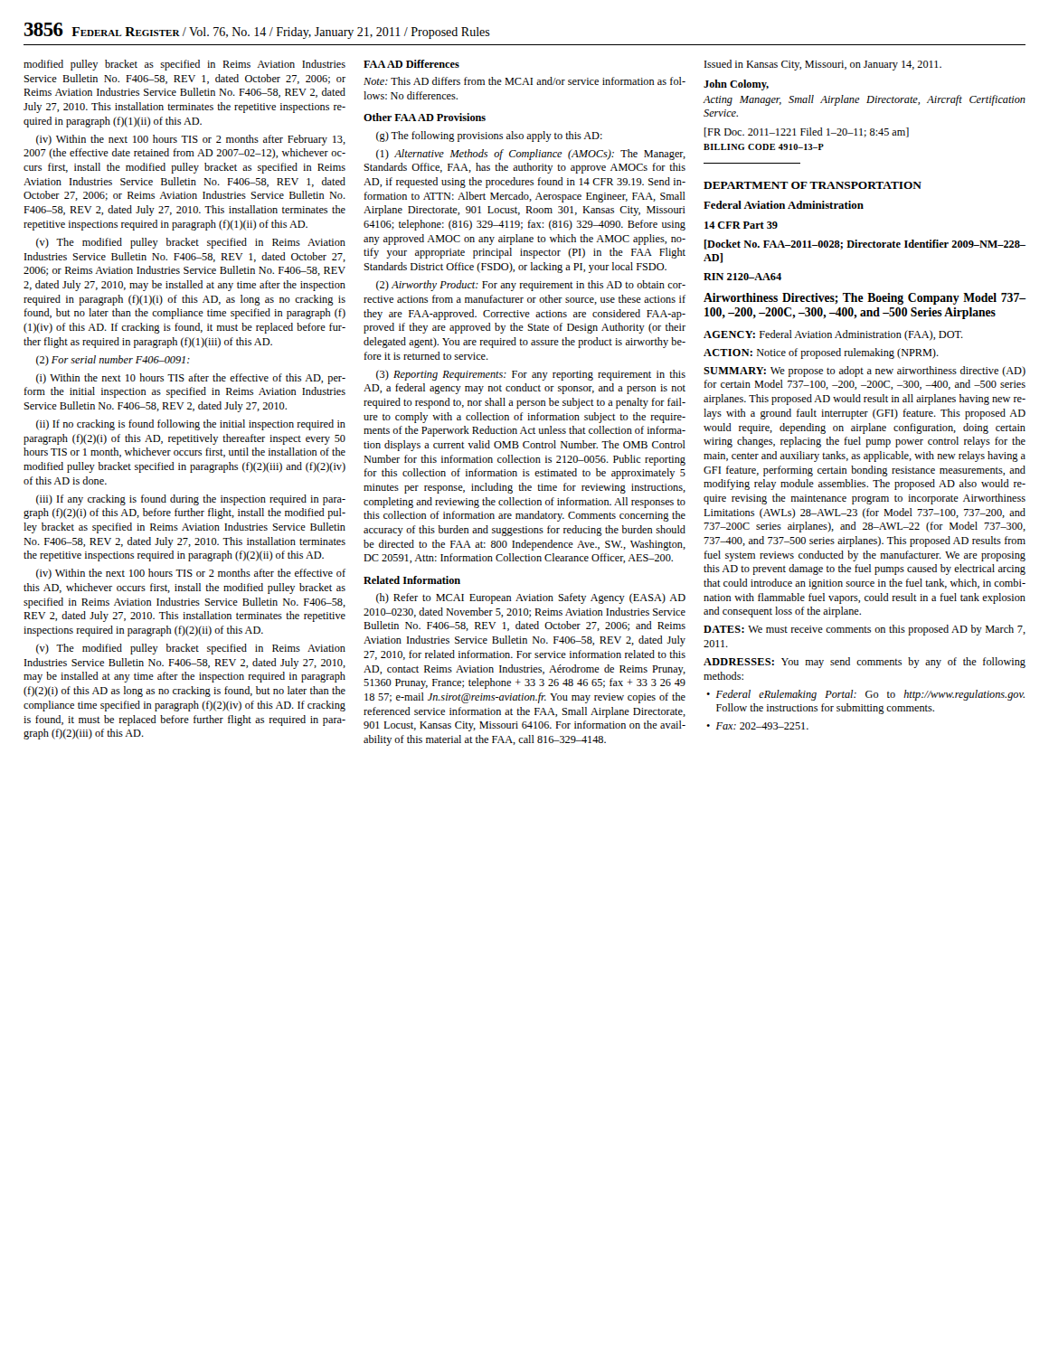3856 Federal Register / Vol. 76, No. 14 / Friday, January 21, 2011 / Proposed Rules
modified pulley bracket as specified in Reims Aviation Industries Service Bulletin No. F406–58, REV 1, dated October 27, 2006; or Reims Aviation Industries Service Bulletin No. F406–58, REV 2, dated July 27, 2010. This installation terminates the repetitive inspections required in paragraph (f)(1)(ii) of this AD.
(iv) Within the next 100 hours TIS or 2 months after February 13, 2007 (the effective date retained from AD 2007–02–12), whichever occurs first, install the modified pulley bracket as specified in Reims Aviation Industries Service Bulletin No. F406–58, REV 1, dated October 27, 2006; or Reims Aviation Industries Service Bulletin No. F406–58, REV 2, dated July 27, 2010. This installation terminates the repetitive inspections required in paragraph (f)(1)(ii) of this AD.
(v) The modified pulley bracket specified in Reims Aviation Industries Service Bulletin No. F406–58, REV 1, dated October 27, 2006; or Reims Aviation Industries Service Bulletin No. F406–58, REV 2, dated July 27, 2010, may be installed at any time after the inspection required in paragraph (f)(1)(i) of this AD, as long as no cracking is found, but no later than the compliance time specified in paragraph (f)(1)(iv) of this AD. If cracking is found, it must be replaced before further flight as required in paragraph (f)(1)(iii) of this AD.
(2) For serial number F406–0091:
(i) Within the next 10 hours TIS after the effective of this AD, perform the initial inspection as specified in Reims Aviation Industries Service Bulletin No. F406–58, REV 2, dated July 27, 2010.
(ii) If no cracking is found following the initial inspection required in paragraph (f)(2)(i) of this AD, repetitively thereafter inspect every 50 hours TIS or 1 month, whichever occurs first, until the installation of the modified pulley bracket specified in paragraphs (f)(2)(iii) and (f)(2)(iv) of this AD is done.
(iii) If any cracking is found during the inspection required in paragraph (f)(2)(i) of this AD, before further flight, install the modified pulley bracket as specified in Reims Aviation Industries Service Bulletin No. F406–58, REV 2, dated July 27, 2010. This installation terminates the repetitive inspections required in paragraph (f)(2)(ii) of this AD.
(iv) Within the next 100 hours TIS or 2 months after the effective of this AD, whichever occurs first, install the modified pulley bracket as specified in Reims Aviation Industries Service Bulletin No. F406–58, REV 2, dated July 27, 2010. This installation terminates the repetitive inspections required in paragraph (f)(2)(ii) of this AD.
(v) The modified pulley bracket specified in Reims Aviation Industries Service Bulletin No. F406–58, REV 2, dated July 27, 2010, may be installed at any time after the inspection required in paragraph (f)(2)(i) of this AD as long as no cracking is found, but no later than the compliance time specified in paragraph (f)(2)(iv) of this AD. If cracking is found, it must be replaced before further flight as required in paragraph (f)(2)(iii) of this AD.
FAA AD Differences
Note: This AD differs from the MCAI and/or service information as follows: No differences.
Other FAA AD Provisions
(g) The following provisions also apply to this AD:
(1) Alternative Methods of Compliance (AMOCs): The Manager, Standards Office, FAA, has the authority to approve AMOCs for this AD, if requested using the procedures found in 14 CFR 39.19. Send information to ATTN: Albert Mercado, Aerospace Engineer, FAA, Small Airplane Directorate, 901 Locust, Room 301, Kansas City, Missouri 64106; telephone: (816) 329–4119; fax: (816) 329–4090. Before using any approved AMOC on any airplane to which the AMOC applies, notify your appropriate principal inspector (PI) in the FAA Flight Standards District Office (FSDO), or lacking a PI, your local FSDO.
(2) Airworthy Product: For any requirement in this AD to obtain corrective actions from a manufacturer or other source, use these actions if they are FAA-approved. Corrective actions are considered FAA-approved if they are approved by the State of Design Authority (or their delegated agent). You are required to assure the product is airworthy before it is returned to service.
(3) Reporting Requirements: For any reporting requirement in this AD, a federal agency may not conduct or sponsor, and a person is not required to respond to, nor shall a person be subject to a penalty for failure to comply with a collection of information subject to the requirements of the Paperwork Reduction Act unless that collection of information displays a current valid OMB Control Number. The OMB Control Number for this information collection is 2120–0056. Public reporting for this collection of information is estimated to be approximately 5 minutes per response, including the time for reviewing instructions, completing and reviewing the collection of information. All responses to this collection of information are mandatory. Comments concerning the accuracy of this burden and suggestions for reducing the burden should be directed to the FAA at: 800 Independence Ave., SW., Washington, DC 20591, Attn: Information Collection Clearance Officer, AES–200.
Related Information
(h) Refer to MCAI European Aviation Safety Agency (EASA) AD 2010–0230, dated November 5, 2010; Reims Aviation Industries Service Bulletin No. F406–58, REV 1, dated October 27, 2006; and Reims Aviation Industries Service Bulletin No. F406–58, REV 2, dated July 27, 2010, for related information. For service information related to this AD, contact Reims Aviation Industries, Aérodrome de Reims Prunay, 51360 Prunay, France; telephone + 33 3 26 48 46 65; fax + 33 3 26 49 18 57; e-mail Jn.sirot@reims-aviation.fr. You may review copies of the referenced service information at the FAA, Small Airplane Directorate, 901 Locust, Kansas City, Missouri 64106. For information on the availability of this material at the FAA, call 816–329–4148.
Issued in Kansas City, Missouri, on January 14, 2011.
John Colomy,
Acting Manager, Small Airplane Directorate, Aircraft Certification Service.
[FR Doc. 2011–1221 Filed 1–20–11; 8:45 am]
BILLING CODE 4910–13–P
DEPARTMENT OF TRANSPORTATION
Federal Aviation Administration
14 CFR Part 39
[Docket No. FAA–2011–0028; Directorate Identifier 2009–NM–228–AD]
RIN 2120–AA64
Airworthiness Directives; The Boeing Company Model 737–100, –200, –200C, –300, –400, and –500 Series Airplanes
AGENCY: Federal Aviation Administration (FAA), DOT.
ACTION: Notice of proposed rulemaking (NPRM).
SUMMARY: We propose to adopt a new airworthiness directive (AD) for certain Model 737–100, –200, –200C, –300, –400, and –500 series airplanes. This proposed AD would result in all airplanes having new relays with a ground fault interrupter (GFI) feature. This proposed AD would require, depending on airplane configuration, doing certain wiring changes, replacing the fuel pump power control relays for the main, center and auxiliary tanks, as applicable, with new relays having a GFI feature, performing certain bonding resistance measurements, and modifying relay module assemblies. The proposed AD also would require revising the maintenance program to incorporate Airworthiness Limitations (AWLs) 28–AWL–23 (for Model 737–100, 737–200, and 737–200C series airplanes), and 28–AWL–22 (for Model 737–300, 737–400, and 737–500 series airplanes). This proposed AD results from fuel system reviews conducted by the manufacturer. We are proposing this AD to prevent damage to the fuel pumps caused by electrical arcing that could introduce an ignition source in the fuel tank, which, in combination with flammable fuel vapors, could result in a fuel tank explosion and consequent loss of the airplane.
DATES: We must receive comments on this proposed AD by March 7, 2011.
ADDRESSES: You may send comments by any of the following methods:
Federal eRulemaking Portal: Go to http://www.regulations.gov. Follow the instructions for submitting comments.
Fax: 202–493–2251.